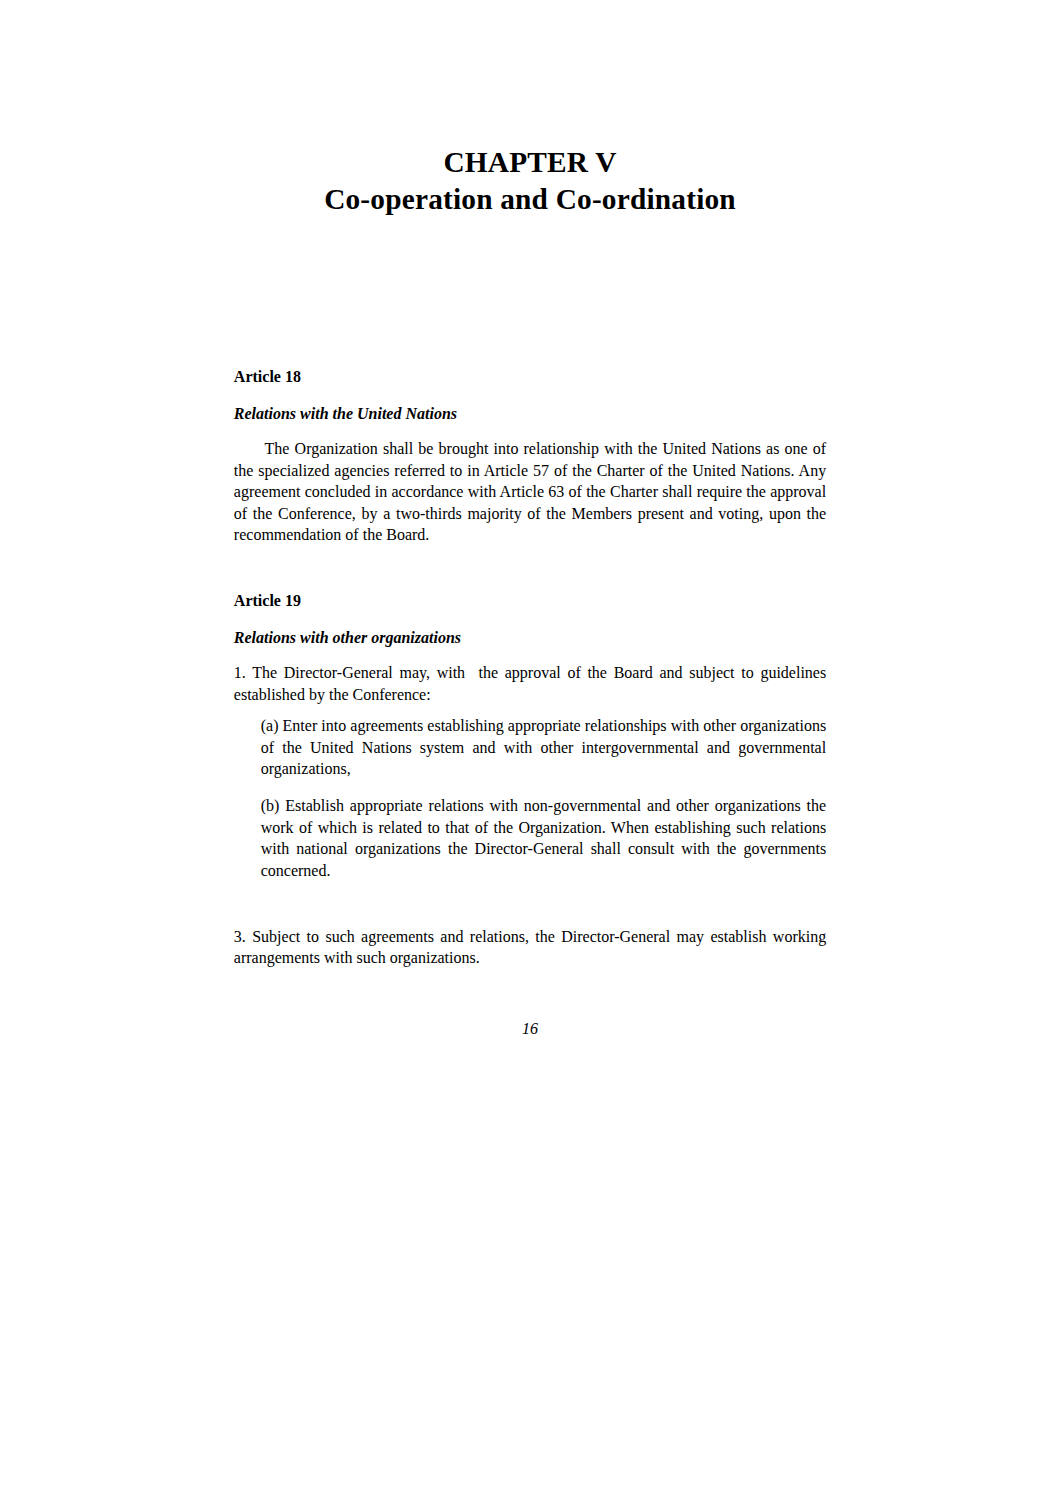CHAPTER VCo-operation and Co-ordination
Article 18
Relations with the United Nations
The Organization shall be brought into relationship with the United Nations as one of the specialized agencies referred to in Article 57 of the Charter of the United Nations. Any agreement concluded in accordance with Article 63 of the Charter shall require the approval of the Conference, by a two-thirds majority of the Members present and voting, upon the recommendation of the Board.
Article 19
Relations with other organizations
1. The Director-General may, with the approval of the Board and subject to guidelines established by the Conference:
(a) Enter into agreements establishing appropriate relationships with other organizations of the United Nations system and with other intergovernmental and governmental organizations,
(b) Establish appropriate relations with non-governmental and other organizations the work of which is related to that of the Organization. When establishing such relations with national organizations the Director-General shall consult with the governments concerned.
3. Subject to such agreements and relations, the Director-General may establish working arrangements with such organizations.
16